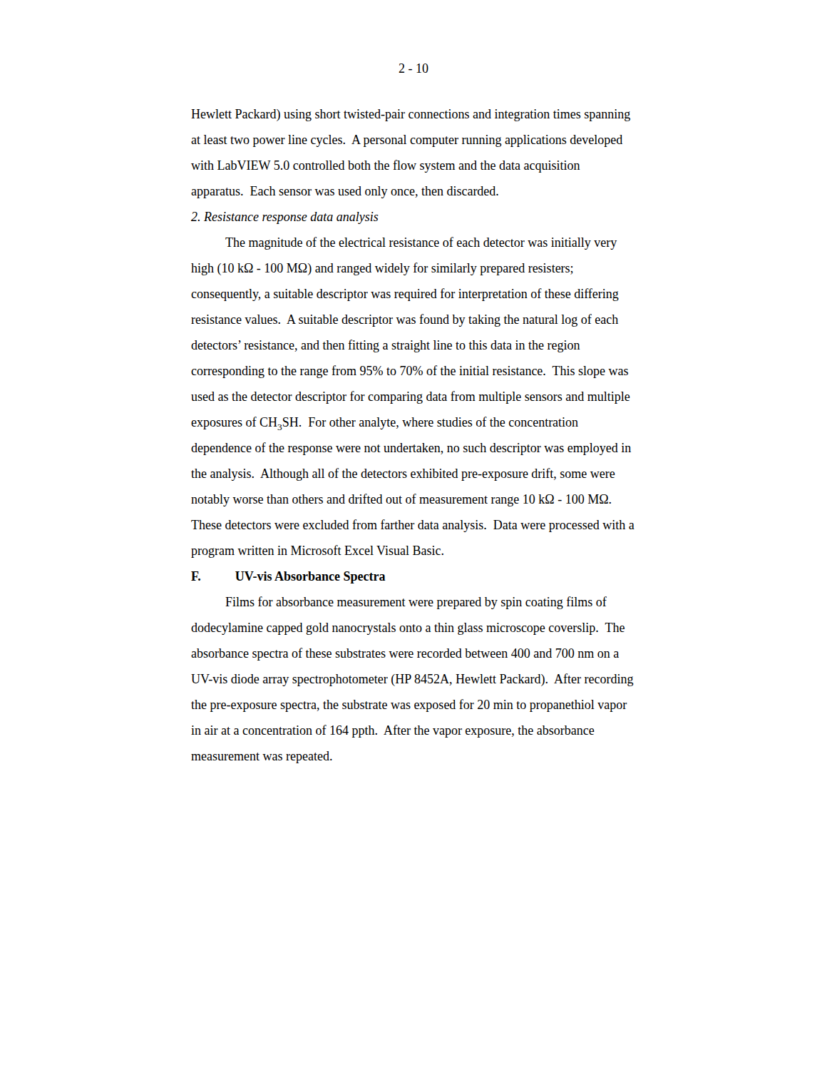2 - 10
Hewlett Packard) using short twisted-pair connections and integration times spanning at least two power line cycles. A personal computer running applications developed with LabVIEW 5.0 controlled both the flow system and the data acquisition apparatus. Each sensor was used only once, then discarded.
2. Resistance response data analysis
The magnitude of the electrical resistance of each detector was initially very high (10 kΩ - 100 MΩ) and ranged widely for similarly prepared resisters; consequently, a suitable descriptor was required for interpretation of these differing resistance values. A suitable descriptor was found by taking the natural log of each detectors’ resistance, and then fitting a straight line to this data in the region corresponding to the range from 95% to 70% of the initial resistance. This slope was used as the detector descriptor for comparing data from multiple sensors and multiple exposures of CH3SH. For other analyte, where studies of the concentration dependence of the response were not undertaken, no such descriptor was employed in the analysis. Although all of the detectors exhibited pre-exposure drift, some were notably worse than others and drifted out of measurement range 10 kΩ - 100 MΩ. These detectors were excluded from farther data analysis. Data were processed with a program written in Microsoft Excel Visual Basic.
F. UV-vis Absorbance Spectra
Films for absorbance measurement were prepared by spin coating films of dodecylamine capped gold nanocrystals onto a thin glass microscope coverslip. The absorbance spectra of these substrates were recorded between 400 and 700 nm on a UV-vis diode array spectrophotometer (HP 8452A, Hewlett Packard). After recording the pre-exposure spectra, the substrate was exposed for 20 min to propanethiol vapor in air at a concentration of 164 ppth. After the vapor exposure, the absorbance measurement was repeated.